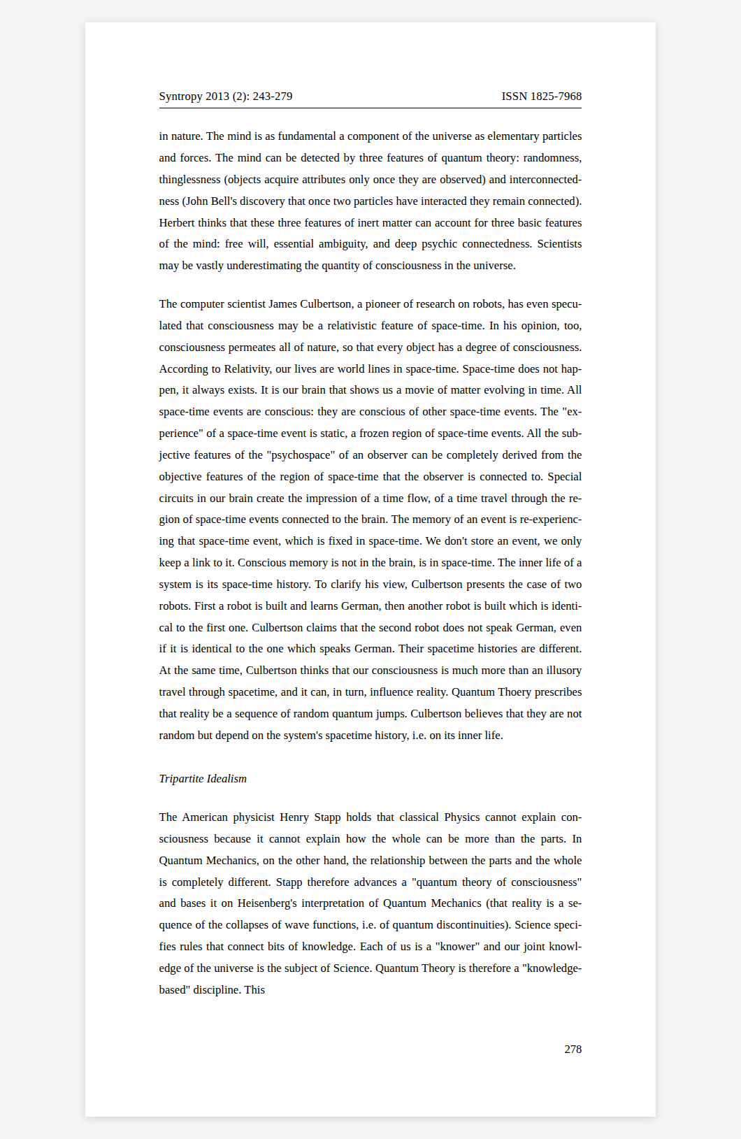Syntropy 2013 (2): 243-279 ISSN 1825-7968
in nature. The mind is as fundamental a component of the universe as elementary particles and forces. The mind can be detected by three features of quantum theory: randomness, thinglessness (objects acquire attributes only once they are observed) and interconnectedness (John Bell's discovery that once two particles have interacted they remain connected). Herbert thinks that these three features of inert matter can account for three basic features of the mind: free will, essential ambiguity, and deep psychic connectedness. Scientists may be vastly underestimating the quantity of consciousness in the universe.
The computer scientist James Culbertson, a pioneer of research on robots, has even speculated that consciousness may be a relativistic feature of space-time. In his opinion, too, consciousness permeates all of nature, so that every object has a degree of consciousness. According to Relativity, our lives are world lines in space-time. Space-time does not happen, it always exists. It is our brain that shows us a movie of matter evolving in time. All space-time events are conscious: they are conscious of other space-time events. The "experience" of a space-time event is static, a frozen region of space-time events. All the subjective features of the "psychospace" of an observer can be completely derived from the objective features of the region of space-time that the observer is connected to. Special circuits in our brain create the impression of a time flow, of a time travel through the region of space-time events connected to the brain. The memory of an event is re-experiencing that space-time event, which is fixed in space-time. We don't store an event, we only keep a link to it. Conscious memory is not in the brain, is in space-time. The inner life of a system is its space-time history. To clarify his view, Culbertson presents the case of two robots. First a robot is built and learns German, then another robot is built which is identical to the first one. Culbertson claims that the second robot does not speak German, even if it is identical to the one which speaks German. Their spacetime histories are different. At the same time, Culbertson thinks that our consciousness is much more than an illusory travel through spacetime, and it can, in turn, influence reality. Quantum Thoery prescribes that reality be a sequence of random quantum jumps. Culbertson believes that they are not random but depend on the system's spacetime history, i.e. on its inner life.
Tripartite Idealism
The American physicist Henry Stapp holds that classical Physics cannot explain consciousness because it cannot explain how the whole can be more than the parts. In Quantum Mechanics, on the other hand, the relationship between the parts and the whole is completely different. Stapp therefore advances a "quantum theory of consciousness" and bases it on Heisenberg's interpretation of Quantum Mechanics (that reality is a sequence of the collapses of wave functions, i.e. of quantum discontinuities). Science specifies rules that connect bits of knowledge. Each of us is a "knower" and our joint knowledge of the universe is the subject of Science. Quantum Theory is therefore a "knowledge-based" discipline. This
278